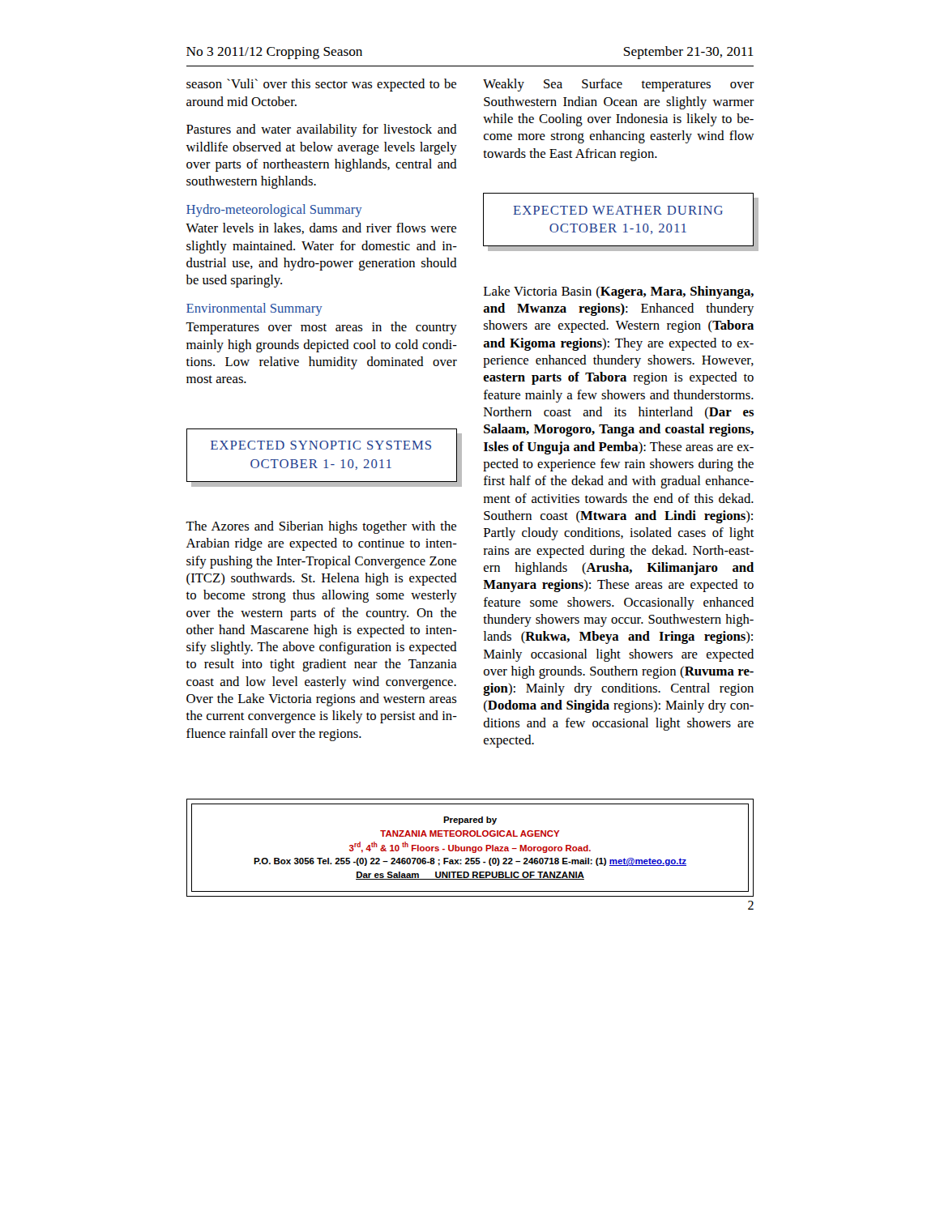No 3 2011/12 Cropping Season
September 21-30, 2011
season `Vuli` over this sector was expected to be around mid October.
Pastures and water availability for livestock and wildlife observed at below average levels largely over parts of northeastern highlands, central and southwestern highlands.
Hydro-meteorological Summary
Water levels in lakes, dams and river flows were slightly maintained. Water for domestic and industrial use, and hydro-power generation should be used sparingly.
Environmental Summary
Temperatures over most areas in the country mainly high grounds depicted cool to cold conditions. Low relative humidity dominated over most areas.
EXPECTED SYNOPTIC SYSTEMS OCTOBER 1- 10, 2011
The Azores and Siberian highs together with the Arabian ridge are expected to continue to intensify pushing the Inter-Tropical Convergence Zone (ITCZ) southwards. St. Helena high is expected to become strong thus allowing some westerly over the western parts of the country. On the other hand Mascarene high is expected to intensify slightly. The above configuration is expected to result into tight gradient near the Tanzania coast and low level easterly wind convergence. Over the Lake Victoria regions and western areas the current convergence is likely to persist and influence rainfall over the regions.
Weakly Sea Surface temperatures over Southwestern Indian Ocean are slightly warmer while the Cooling over Indonesia is likely to become more strong enhancing easterly wind flow towards the East African region.
EXPECTED WEATHER DURING OCTOBER 1-10, 2011
Lake Victoria Basin (Kagera, Mara, Shinyanga, and Mwanza regions): Enhanced thundery showers are expected. Western region (Tabora and Kigoma regions): They are expected to experience enhanced thundery showers. However, eastern parts of Tabora region is expected to feature mainly a few showers and thunderstorms. Northern coast and its hinterland (Dar es Salaam, Morogoro, Tanga and coastal regions, Isles of Unguja and Pemba): These areas are expected to experience few rain showers during the first half of the dekad and with gradual enhancement of activities towards the end of this dekad. Southern coast (Mtwara and Lindi regions): Partly cloudy conditions, isolated cases of light rains are expected during the dekad. North-eastern highlands (Arusha, Kilimanjaro and Manyara regions): These areas are expected to feature some showers. Occasionally enhanced thundery showers may occur. Southwestern highlands (Rukwa, Mbeya and Iringa regions): Mainly occasional light showers are expected over high grounds. Southern region (Ruvuma region): Mainly dry conditions. Central region (Dodoma and Singida regions): Mainly dry conditions and a few occasional light showers are expected.
Prepared by
TANZANIA METEOROLOGICAL AGENCY
3rd, 4th & 10 th Floors - Ubungo Plaza – Morogoro Road.
P.O. Box 3056 Tel. 255 -(0) 22 – 2460706-8 ; Fax: 255 - (0) 22 – 2460718 E-mail: (1) met@meteo.go.tz
Dar es Salaam UNITED REPUBLIC OF TANZANIA
2